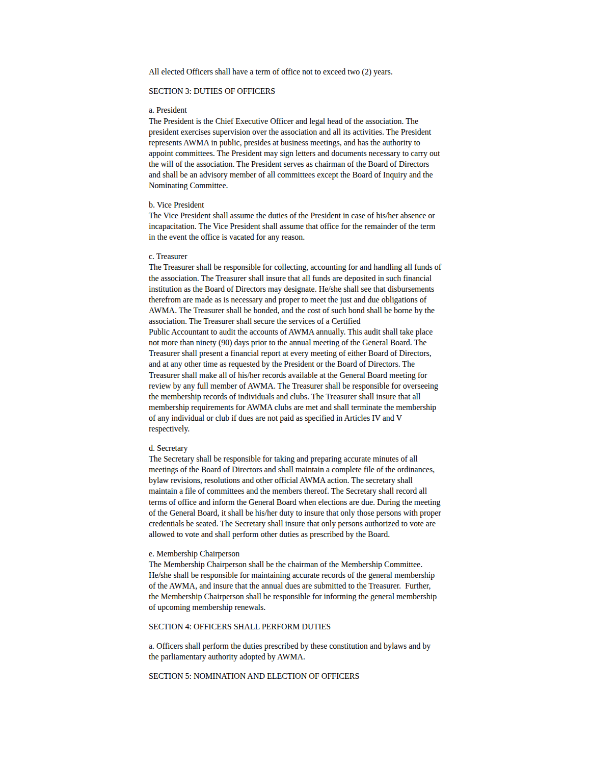All elected Officers shall have a term of office not to exceed two (2) years.
SECTION 3: DUTIES OF OFFICERS
a. President
The President is the Chief Executive Officer and legal head of the association. The president exercises supervision over the association and all its activities. The President represents AWMA in public, presides at business meetings, and has the authority to appoint committees. The President may sign letters and documents necessary to carry out the will of the association. The President serves as chairman of the Board of Directors and shall be an advisory member of all committees except the Board of Inquiry and the Nominating Committee.
b. Vice President
The Vice President shall assume the duties of the President in case of his/her absence or incapacitation. The Vice President shall assume that office for the remainder of the term in the event the office is vacated for any reason.
c. Treasurer
The Treasurer shall be responsible for collecting, accounting for and handling all funds of the association. The Treasurer shall insure that all funds are deposited in such financial institution as the Board of Directors may designate. He/she shall see that disbursements therefrom are made as is necessary and proper to meet the just and due obligations of AWMA. The Treasurer shall be bonded, and the cost of such bond shall be borne by the association. The Treasurer shall secure the services of a Certified
Public Accountant to audit the accounts of AWMA annually. This audit shall take place not more than ninety (90) days prior to the annual meeting of the General Board. The Treasurer shall present a financial report at every meeting of either Board of Directors, and at any other time as requested by the President or the Board of Directors. The Treasurer shall make all of his/her records available at the General Board meeting for review by any full member of AWMA. The Treasurer shall be responsible for overseeing the membership records of individuals and clubs. The Treasurer shall insure that all membership requirements for AWMA clubs are met and shall terminate the membership of any individual or club if dues are not paid as specified in Articles IV and V respectively.
d. Secretary
The Secretary shall be responsible for taking and preparing accurate minutes of all meetings of the Board of Directors and shall maintain a complete file of the ordinances, bylaw revisions, resolutions and other official AWMA action. The secretary shall maintain a file of committees and the members thereof. The Secretary shall record all terms of office and inform the General Board when elections are due. During the meeting of the General Board, it shall be his/her duty to insure that only those persons with proper credentials be seated. The Secretary shall insure that only persons authorized to vote are allowed to vote and shall perform other duties as prescribed by the Board.
e. Membership Chairperson
The Membership Chairperson shall be the chairman of the Membership Committee. He/she shall be responsible for maintaining accurate records of the general membership of the AWMA, and insure that the annual dues are submitted to the Treasurer. Further, the Membership Chairperson shall be responsible for informing the general membership of upcoming membership renewals.
SECTION 4: OFFICERS SHALL PERFORM DUTIES
a. Officers shall perform the duties prescribed by these constitution and bylaws and by the parliamentary authority adopted by AWMA.
SECTION 5: NOMINATION AND ELECTION OF OFFICERS